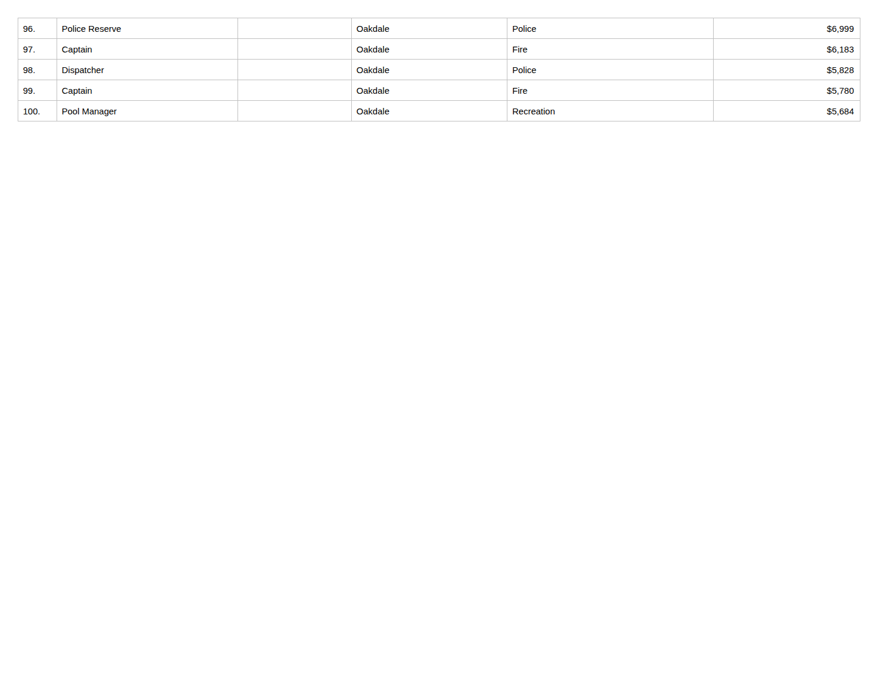| 96. | Police Reserve | | Oakdale | Police | $6,999 |
| 97. | Captain | | Oakdale | Fire | $6,183 |
| 98. | Dispatcher | | Oakdale | Police | $5,828 |
| 99. | Captain | | Oakdale | Fire | $5,780 |
| 100. | Pool Manager | | Oakdale | Recreation | $5,684 |